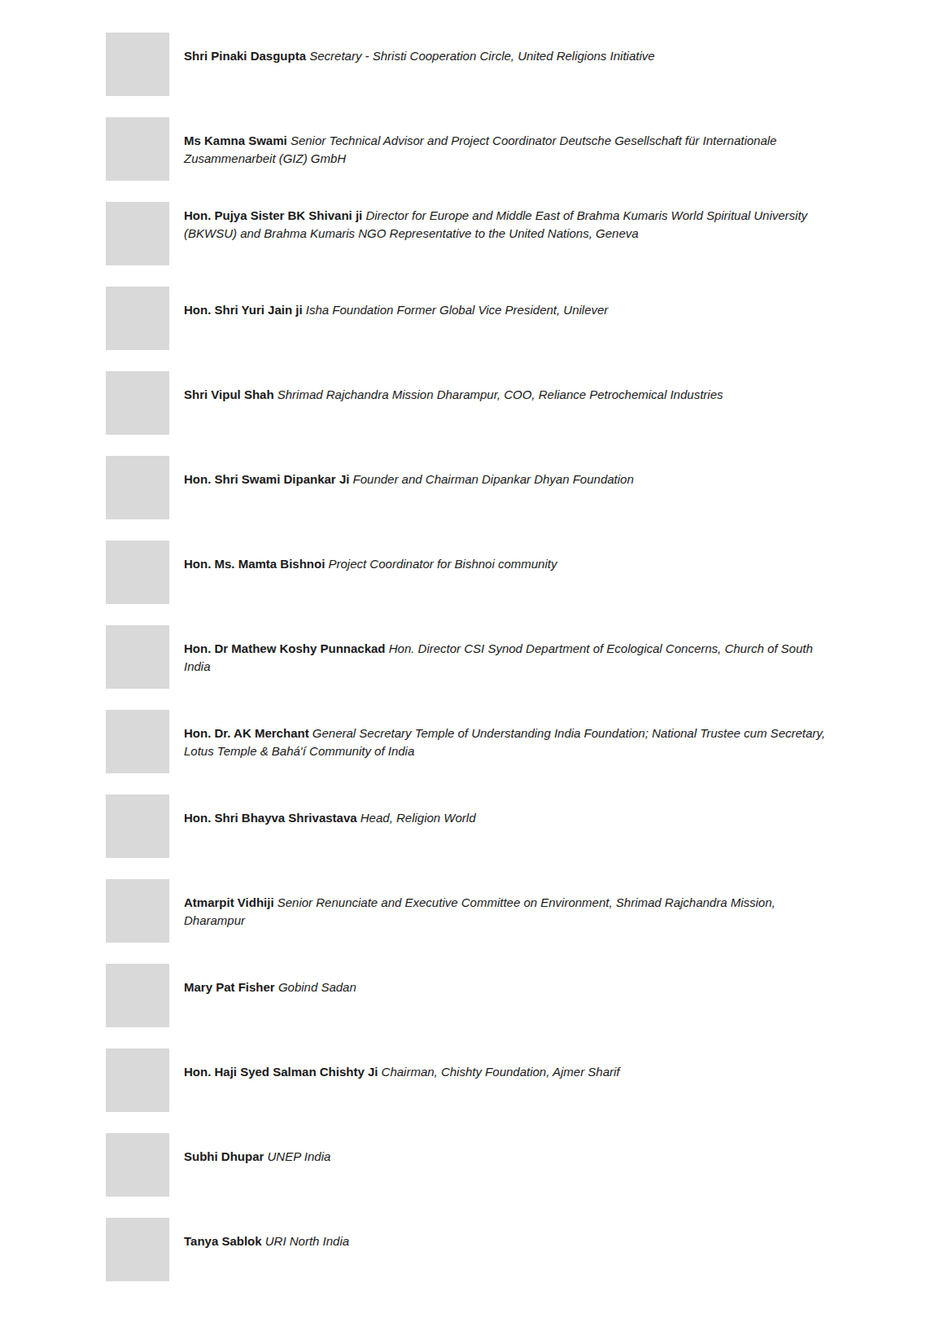Shri Pinaki Dasgupta Secretary - Shristi Cooperation Circle, United Religions Initiative
Ms Kamna Swami Senior Technical Advisor and Project Coordinator Deutsche Gesellschaft für Internationale Zusammenarbeit (GIZ) GmbH
Hon. Pujya Sister BK Shivani ji Director for Europe and Middle East of Brahma Kumaris World Spiritual University (BKWSU) and Brahma Kumaris NGO Representative to the United Nations, Geneva
Hon. Shri Yuri Jain ji Isha Foundation Former Global Vice President, Unilever
Shri Vipul Shah Shrimad Rajchandra Mission Dharampur, COO, Reliance Petrochemical Industries
Hon. Shri Swami Dipankar Ji Founder and Chairman Dipankar Dhyan Foundation
Hon. Ms. Mamta Bishnoi Project Coordinator for Bishnoi community
Hon. Dr Mathew Koshy Punnackad Hon. Director CSI Synod Department of Ecological Concerns, Church of South India
Hon. Dr. AK Merchant General Secretary Temple of Understanding India Foundation; National Trustee cum Secretary, Lotus Temple & Bahá'í Community of India
Hon. Shri Bhayva Shrivastava Head, Religion World
Atmarpit Vidhiji Senior Renunciate and Executive Committee on Environment, Shrimad Rajchandra Mission, Dharampur
Mary Pat Fisher Gobind Sadan
Hon. Haji Syed Salman Chishty Ji Chairman, Chishty Foundation, Ajmer Sharif
Subhi Dhupar UNEP India
Tanya Sablok URI North India